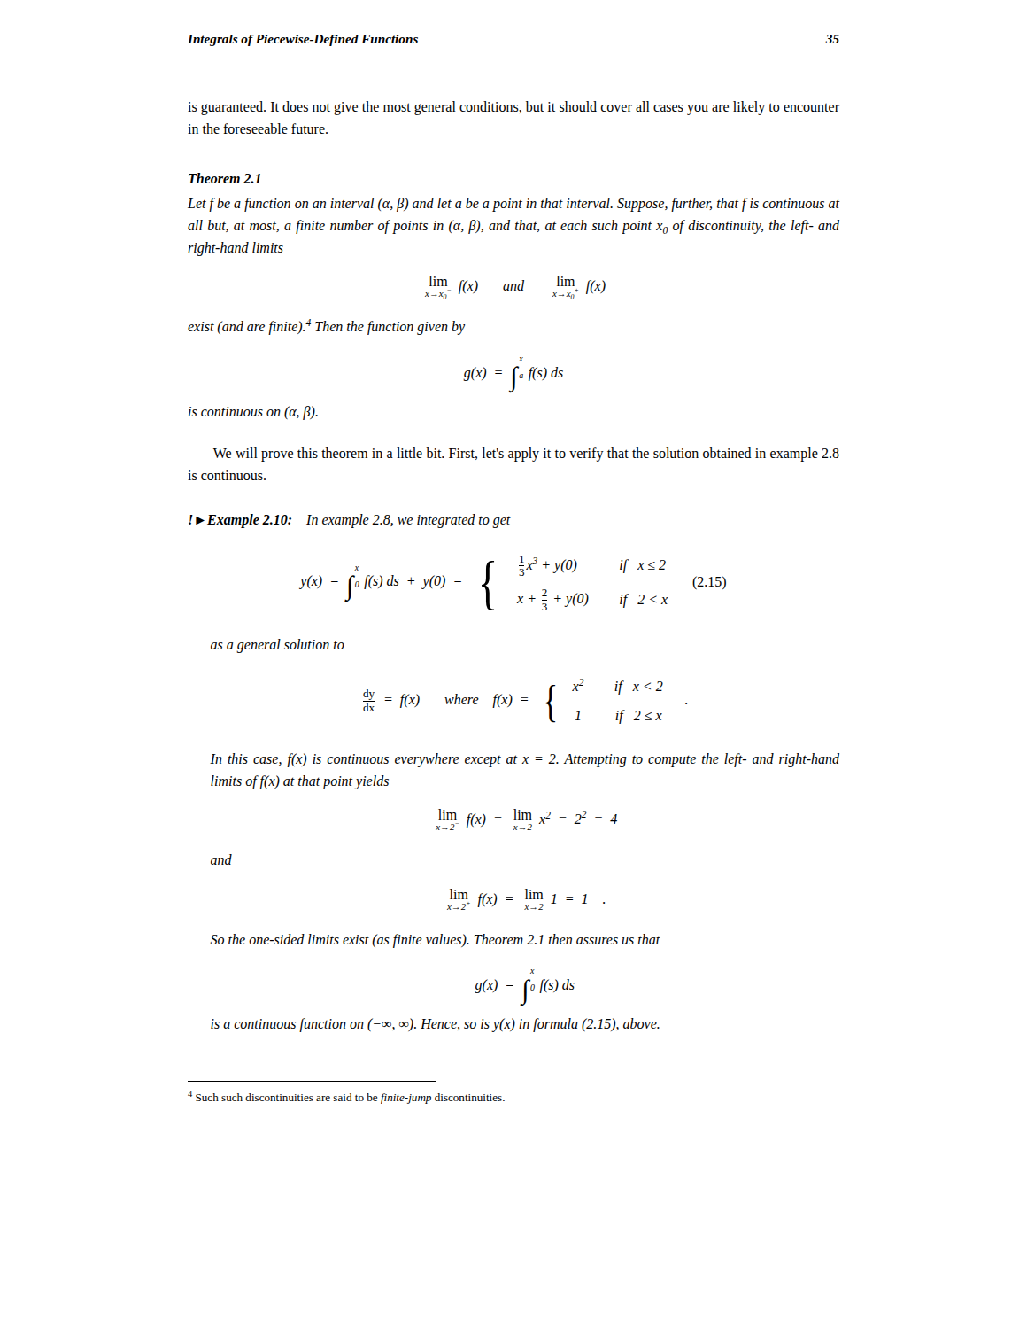Integrals of Piecewise-Defined Functions 35
is guaranteed. It does not give the most general conditions, but it should cover all cases you are likely to encounter in the foreseeable future.
Theorem 2.1
Let f be a function on an interval (α, β) and let a be a point in that interval. Suppose, further, that f is continuous at all but, at most, a finite number of points in (α, β), and that, at each such point x0 of discontinuity, the left- and right-hand limits
lim x→x0− f(x) and lim x→x0+ f(x)
exist (and are finite).4 Then the function given by
g(x) = ∫xa f(s) ds
is continuous on (α, β).
We will prove this theorem in a little bit. First, let's apply it to verify that the solution obtained in example 2.8 is continuous.
!►Example 2.10: In example 2.8, we integrated to get
y(x) = ∫x 0 f(s) ds + y(0) = {
| 1 3 x 3 + y(0) | if x ≤ 2 |
| x + 2 3 + y(0) | if 2 < x |
(2.15)
as a general solution to
dy dx = f(x) where f(x) = {
| x 2 | if x < 2 |
| 1 | if 2 ≤ x |
.
In this case, f(x) is continuous everywhere except at x = 2. Attempting to compute the left- and right-hand limits of f(x) at that point yields
lim x→2− f(x) = lim x→2 x2 = 22 = 4
and
lim x→2+ f(x) = lim x→2 1 = 1 .
So the one-sided limits exist (as finite values). Theorem 2.1 then assures us that
g(x) = ∫x 0 f(s) ds
is a continuous function on (−∞, ∞). Hence, so is y(x) in formula (2.15), above.
4 Such such discontinuities are said to be finite-jump discontinuities.